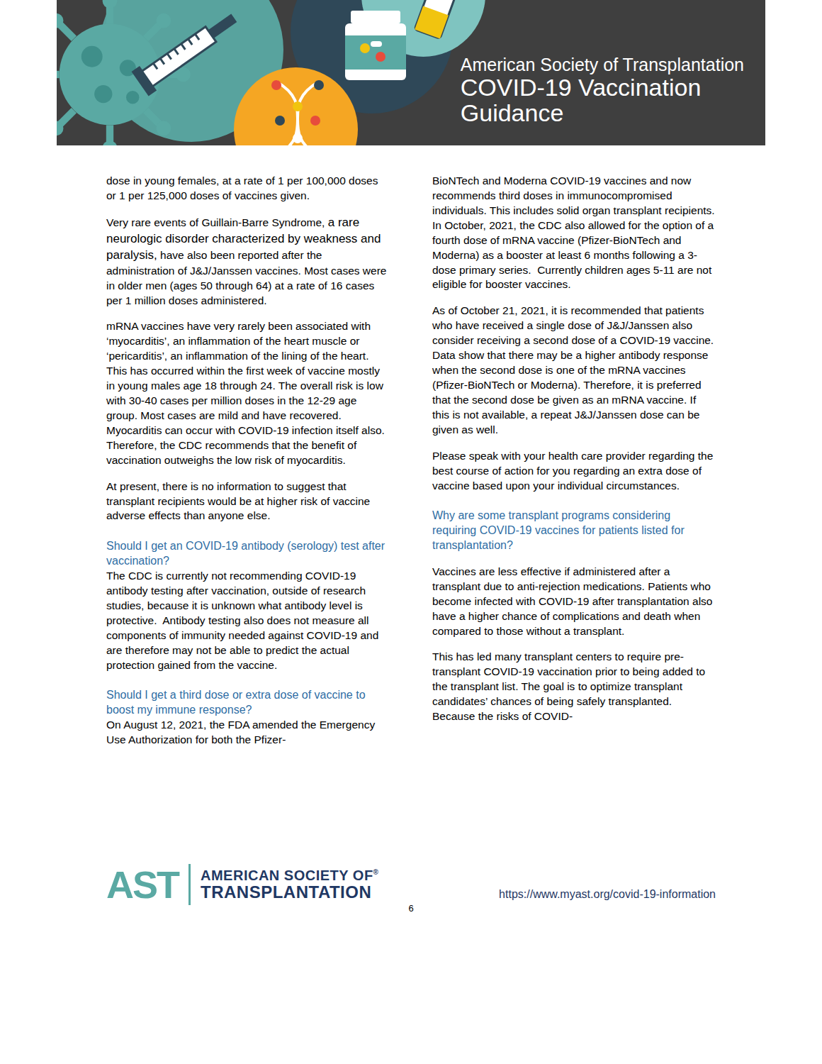American Society of Transplantation
COVID-19 Vaccination
Guidance
dose in young females, at a rate of 1 per 100,000 doses or 1 per 125,000 doses of vaccines given.
Very rare events of Guillain-Barre Syndrome, a rare neurologic disorder characterized by weakness and paralysis, have also been reported after the administration of J&J/Janssen vaccines. Most cases were in older men (ages 50 through 64) at a rate of 16 cases per 1 million doses administered.
mRNA vaccines have very rarely been associated with ‘myocarditis’, an inflammation of the heart muscle or ‘pericarditis’, an inflammation of the lining of the heart. This has occurred within the first week of vaccine mostly in young males age 18 through 24. The overall risk is low with 30-40 cases per million doses in the 12-29 age group. Most cases are mild and have recovered. Myocarditis can occur with COVID-19 infection itself also. Therefore, the CDC recommends that the benefit of vaccination outweighs the low risk of myocarditis.
At present, there is no information to suggest that transplant recipients would be at higher risk of vaccine adverse effects than anyone else.
Should I get an COVID-19 antibody (serology) test after vaccination?
The CDC is currently not recommending COVID-19 antibody testing after vaccination, outside of research studies, because it is unknown what antibody level is protective. Antibody testing also does not measure all components of immunity needed against COVID-19 and are therefore may not be able to predict the actual protection gained from the vaccine.
Should I get a third dose or extra dose of vaccine to boost my immune response?
On August 12, 2021, the FDA amended the Emergency Use Authorization for both the Pfizer-
BioNTech and Moderna COVID-19 vaccines and now recommends third doses in immunocompromised individuals. This includes solid organ transplant recipients. In October, 2021, the CDC also allowed for the option of a fourth dose of mRNA vaccine (Pfizer-BioNTech and Moderna) as a booster at least 6 months following a 3-dose primary series. Currently children ages 5-11 are not eligible for booster vaccines.
As of October 21, 2021, it is recommended that patients who have received a single dose of J&J/Janssen also consider receiving a second dose of a COVID-19 vaccine. Data show that there may be a higher antibody response when the second dose is one of the mRNA vaccines (Pfizer-BioNTech or Moderna). Therefore, it is preferred that the second dose be given as an mRNA vaccine. If this is not available, a repeat J&J/Janssen dose can be given as well.
Please speak with your health care provider regarding the best course of action for you regarding an extra dose of vaccine based upon your individual circumstances.
Why are some transplant programs considering requiring COVID-19 vaccines for patients listed for transplantation?
Vaccines are less effective if administered after a transplant due to anti-rejection medications. Patients who become infected with COVID-19 after transplantation also have a higher chance of complications and death when compared to those without a transplant.
This has led many transplant centers to require pre-transplant COVID-19 vaccination prior to being added to the transplant list. The goal is to optimize transplant candidates’ chances of being safely transplanted. Because the risks of COVID-
AST
AMERICAN SOCIETY OF®
TRANSPLANTATION
https://www.myast.org/covid-19-information
6